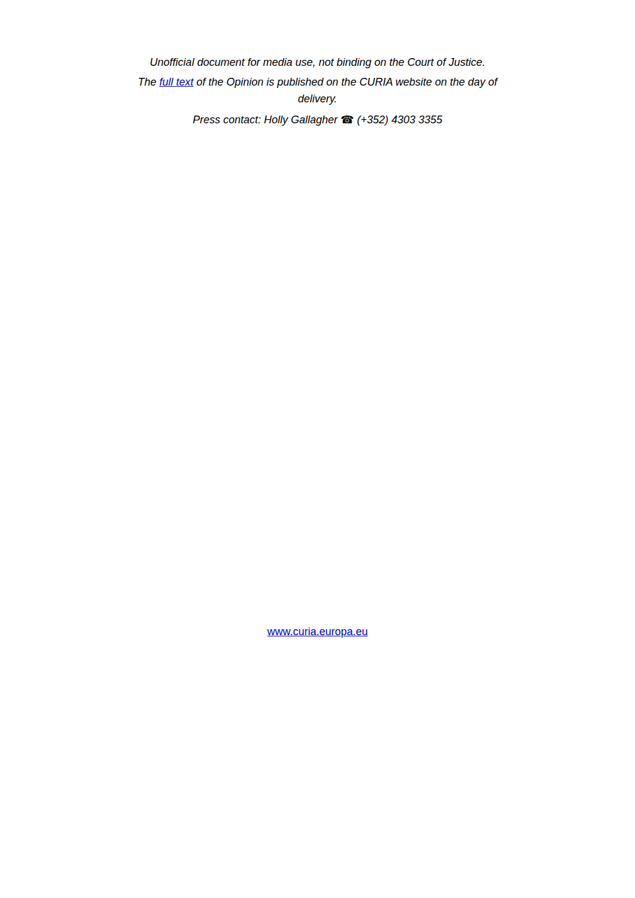Unofficial document for media use, not binding on the Court of Justice.
The full text of the Opinion is published on the CURIA website on the day of delivery.
Press contact: Holly Gallagher ☎ (+352) 4303 3355
www.curia.europa.eu